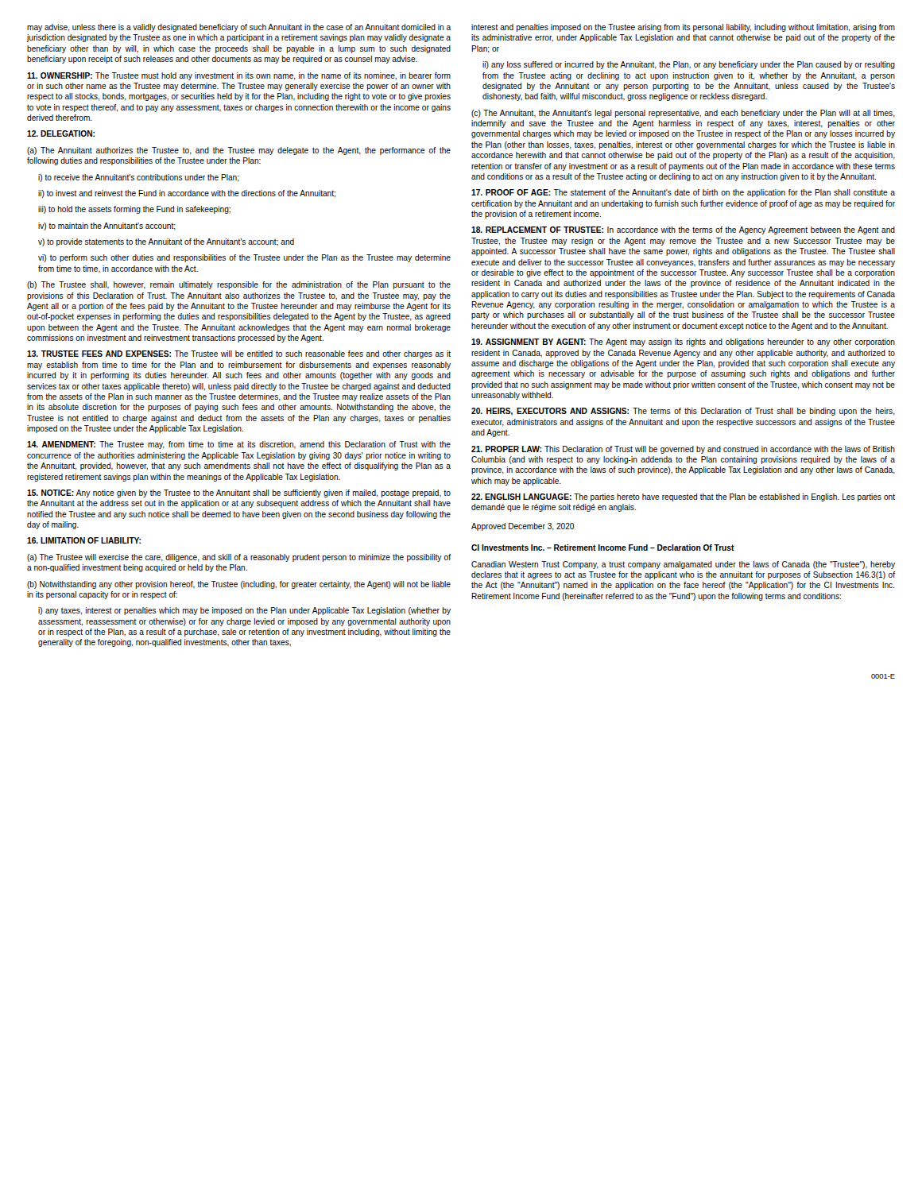may advise, unless there is a validly designated beneficiary of such Annuitant in the case of an Annuitant domiciled in a jurisdiction designated by the Trustee as one in which a participant in a retirement savings plan may validly designate a beneficiary other than by will, in which case the proceeds shall be payable in a lump sum to such designated beneficiary upon receipt of such releases and other documents as may be required or as counsel may advise.
11. OWNERSHIP: The Trustee must hold any investment in its own name, in the name of its nominee, in bearer form or in such other name as the Trustee may determine. The Trustee may generally exercise the power of an owner with respect to all stocks, bonds, mortgages, or securities held by it for the Plan, including the right to vote or to give proxies to vote in respect thereof, and to pay any assessment, taxes or charges in connection therewith or the income or gains derived therefrom.
12. DELEGATION:
(a) The Annuitant authorizes the Trustee to, and the Trustee may delegate to the Agent, the performance of the following duties and responsibilities of the Trustee under the Plan:
i) to receive the Annuitant's contributions under the Plan;
ii) to invest and reinvest the Fund in accordance with the directions of the Annuitant;
iii) to hold the assets forming the Fund in safekeeping;
iv) to maintain the Annuitant's account;
v) to provide statements to the Annuitant of the Annuitant's account; and
vi) to perform such other duties and responsibilities of the Trustee under the Plan as the Trustee may determine from time to time, in accordance with the Act.
(b) The Trustee shall, however, remain ultimately responsible for the administration of the Plan pursuant to the provisions of this Declaration of Trust. The Annuitant also authorizes the Trustee to, and the Trustee may, pay the Agent all or a portion of the fees paid by the Annuitant to the Trustee hereunder and may reimburse the Agent for its out-of-pocket expenses in performing the duties and responsibilities delegated to the Agent by the Trustee, as agreed upon between the Agent and the Trustee. The Annuitant acknowledges that the Agent may earn normal brokerage commissions on investment and reinvestment transactions processed by the Agent.
13. TRUSTEE FEES AND EXPENSES: The Trustee will be entitled to such reasonable fees and other charges as it may establish from time to time for the Plan and to reimbursement for disbursements and expenses reasonably incurred by it in performing its duties hereunder. All such fees and other amounts (together with any goods and services tax or other taxes applicable thereto) will, unless paid directly to the Trustee be charged against and deducted from the assets of the Plan in such manner as the Trustee determines, and the Trustee may realize assets of the Plan in its absolute discretion for the purposes of paying such fees and other amounts. Notwithstanding the above, the Trustee is not entitled to charge against and deduct from the assets of the Plan any charges, taxes or penalties imposed on the Trustee under the Applicable Tax Legislation.
14. AMENDMENT: The Trustee may, from time to time at its discretion, amend this Declaration of Trust with the concurrence of the authorities administering the Applicable Tax Legislation by giving 30 days' prior notice in writing to the Annuitant, provided, however, that any such amendments shall not have the effect of disqualifying the Plan as a registered retirement savings plan within the meanings of the Applicable Tax Legislation.
15. NOTICE: Any notice given by the Trustee to the Annuitant shall be sufficiently given if mailed, postage prepaid, to the Annuitant at the address set out in the application or at any subsequent address of which the Annuitant shall have notified the Trustee and any such notice shall be deemed to have been given on the second business day following the day of mailing.
16. LIMITATION OF LIABILITY:
(a) The Trustee will exercise the care, diligence, and skill of a reasonably prudent person to minimize the possibility of a non-qualified investment being acquired or held by the Plan.
(b) Notwithstanding any other provision hereof, the Trustee (including, for greater certainty, the Agent) will not be liable in its personal capacity for or in respect of:
i) any taxes, interest or penalties which may be imposed on the Plan under Applicable Tax Legislation (whether by assessment, reassessment or otherwise) or for any charge levied or imposed by any governmental authority upon or in respect of the Plan, as a result of a purchase, sale or retention of any investment including, without limiting the generality of the foregoing, non-qualified investments, other than taxes,
interest and penalties imposed on the Trustee arising from its personal liability, including without limitation, arising from its administrative error, under Applicable Tax Legislation and that cannot otherwise be paid out of the property of the Plan; or
ii) any loss suffered or incurred by the Annuitant, the Plan, or any beneficiary under the Plan caused by or resulting from the Trustee acting or declining to act upon instruction given to it, whether by the Annuitant, a person designated by the Annuitant or any person purporting to be the Annuitant, unless caused by the Trustee's dishonesty, bad faith, willful misconduct, gross negligence or reckless disregard.
(c) The Annuitant, the Annuitant's legal personal representative, and each beneficiary under the Plan will at all times, indemnify and save the Trustee and the Agent harmless in respect of any taxes, interest, penalties or other governmental charges which may be levied or imposed on the Trustee in respect of the Plan or any losses incurred by the Plan (other than losses, taxes, penalties, interest or other governmental charges for which the Trustee is liable in accordance herewith and that cannot otherwise be paid out of the property of the Plan) as a result of the acquisition, retention or transfer of any investment or as a result of payments out of the Plan made in accordance with these terms and conditions or as a result of the Trustee acting or declining to act on any instruction given to it by the Annuitant.
17. PROOF OF AGE: The statement of the Annuitant's date of birth on the application for the Plan shall constitute a certification by the Annuitant and an undertaking to furnish such further evidence of proof of age as may be required for the provision of a retirement income.
18. REPLACEMENT OF TRUSTEE: In accordance with the terms of the Agency Agreement between the Agent and Trustee, the Trustee may resign or the Agent may remove the Trustee and a new Successor Trustee may be appointed. A successor Trustee shall have the same power, rights and obligations as the Trustee. The Trustee shall execute and deliver to the successor Trustee all conveyances, transfers and further assurances as may be necessary or desirable to give effect to the appointment of the successor Trustee. Any successor Trustee shall be a corporation resident in Canada and authorized under the laws of the province of residence of the Annuitant indicated in the application to carry out its duties and responsibilities as Trustee under the Plan. Subject to the requirements of Canada Revenue Agency, any corporation resulting in the merger, consolidation or amalgamation to which the Trustee is a party or which purchases all or substantially all of the trust business of the Trustee shall be the successor Trustee hereunder without the execution of any other instrument or document except notice to the Agent and to the Annuitant.
19. ASSIGNMENT BY AGENT: The Agent may assign its rights and obligations hereunder to any other corporation resident in Canada, approved by the Canada Revenue Agency and any other applicable authority, and authorized to assume and discharge the obligations of the Agent under the Plan, provided that such corporation shall execute any agreement which is necessary or advisable for the purpose of assuming such rights and obligations and further provided that no such assignment may be made without prior written consent of the Trustee, which consent may not be unreasonably withheld.
20. HEIRS, EXECUTORS AND ASSIGNS: The terms of this Declaration of Trust shall be binding upon the heirs, executor, administrators and assigns of the Annuitant and upon the respective successors and assigns of the Trustee and Agent.
21. PROPER LAW: This Declaration of Trust will be governed by and construed in accordance with the laws of British Columbia (and with respect to any locking-in addenda to the Plan containing provisions required by the laws of a province, in accordance with the laws of such province), the Applicable Tax Legislation and any other laws of Canada, which may be applicable.
22. ENGLISH LANGUAGE: The parties hereto have requested that the Plan be established in English. Les parties ont demandé que le régime soit rédigé en anglais.
Approved December 3, 2020
CI Investments Inc. – Retirement Income Fund – Declaration Of Trust
Canadian Western Trust Company, a trust company amalgamated under the laws of Canada (the "Trustee"), hereby declares that it agrees to act as Trustee for the applicant who is the annuitant for purposes of Subsection 146.3(1) of the Act (the "Annuitant") named in the application on the face hereof (the "Application") for the CI Investments Inc. Retirement Income Fund (hereinafter referred to as the "Fund") upon the following terms and conditions:
0001-E